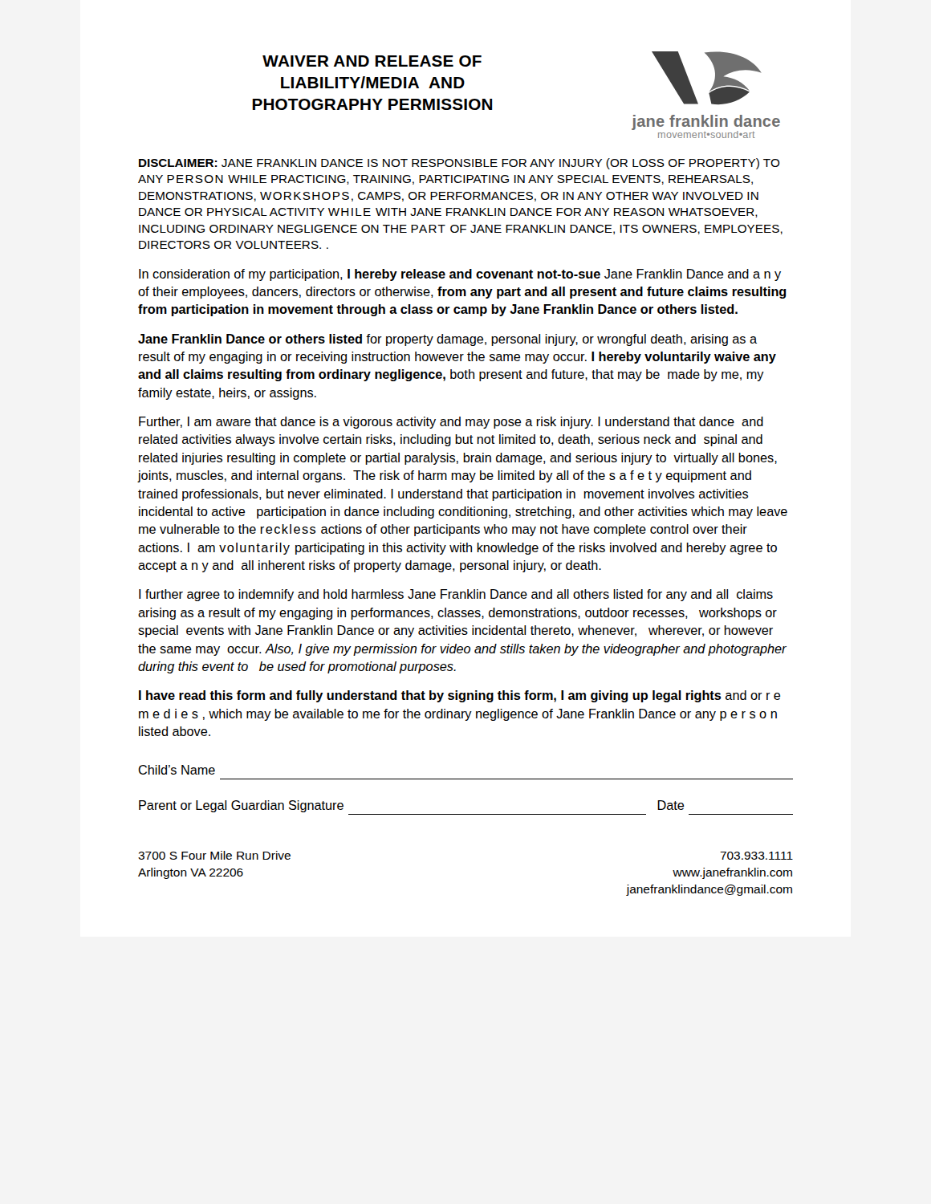WAIVER AND RELEASE OF
LIABILITY/MEDIA AND
PHOTOGRAPHY PERMISSION
jane franklin dance
movement•sound•art
DISCLAIMER: JANE FRANKLIN DANCE IS NOT RESPONSIBLE FOR ANY INJURY (OR LOSS OF PROPERTY) TO ANY PERSON WHILE PRACTICING, TRAINING, PARTICIPATING IN ANY SPECIAL EVENTS, REHEARSALS, DEMONSTRATIONS, WORKSHOPS, CAMPS, OR PERFORMANCES, OR IN ANY OTHER WAY INVOLVED IN DANCE OR PHYSICAL ACTIVITY WHILE WITH JANE FRANKLIN DANCE FOR ANY REASON WHATSOEVER, INCLUDING ORDINARY NEGLIGENCE ON THE PART OF JANE FRANKLIN DANCE, ITS OWNERS, EMPLOYEES, DIRECTORS OR VOLUNTEERS. .
In consideration of my participation, I hereby release and covenant not-to-sue Jane Franklin Dance and a n y of their employees, dancers, directors or otherwise, from any part and all present and future claims resulting from participation in movement through a class or camp by Jane Franklin Dance or others listed.
Jane Franklin Dance or others listed for property damage, personal injury, or wrongful death, arising as a result of my engaging in or receiving instruction however the same may occur. I hereby voluntarily waive any and all claims resulting from ordinary negligence, both present and future, that may be made by me, my family estate, heirs, or assigns.
Further, I am aware that dance is a vigorous activity and may pose a risk injury. I understand that dance and related activities always involve certain risks, including but not limited to, death, serious neck and spinal and related injuries resulting in complete or partial paralysis, brain damage, and serious injury to virtually all bones, joints, muscles, and internal organs. The risk of harm may be limited by all of the s a f e t y equipment and trained professionals, but never eliminated. I understand that participation in movement involves activities incidental to active participation in dance including conditioning, stretching, and other activities which may leave me vulnerable to the reckless actions of other participants who may not have complete control over their actions. I am voluntarily participating in this activity with knowledge of the risks involved and hereby agree to accept a n y and all inherent risks of property damage, personal injury, or death.
I further agree to indemnify and hold harmless Jane Franklin Dance and all others listed for any and all claims arising as a result of my engaging in performances, classes, demonstrations, outdoor recesses, workshops or special events with Jane Franklin Dance or any activities incidental thereto, whenever, wherever, or however the same may occur. Also, I give my permission for video and stills taken by the videographer and photographer during this event to be used for promotional purposes.
I have read this form and fully understand that by signing this form, I am giving up legal rights and or r e m e d i e s , which may be available to me for the ordinary negligence of Jane Franklin Dance or any p e r s o n listed above.
Child’s Name
Parent or Legal Guardian Signature Date
3700 S Four Mile Run Drive
Arlington VA 22206
703.933.1111
www.janefranklin.com
janefranklindance@gmail.com